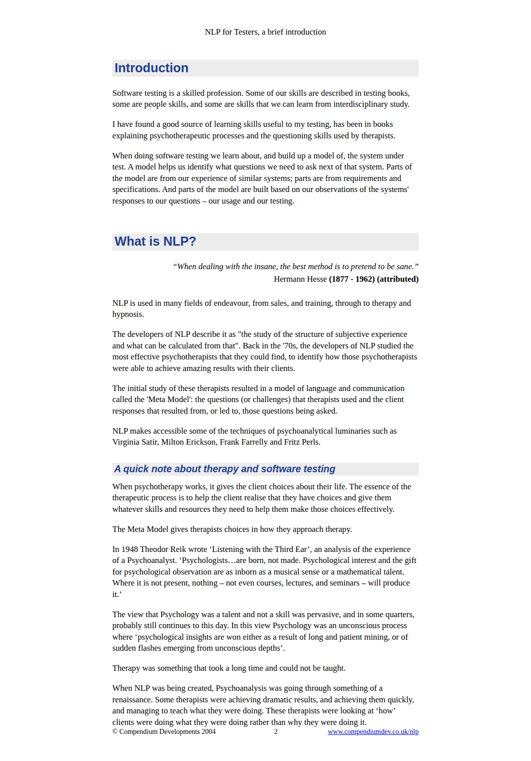NLP for Testers, a brief introduction
Introduction
Software testing is a skilled profession. Some of our skills are described in testing books, some are people skills, and some are skills that we can learn from interdisciplinary study.
I have found a good source of learning skills useful to my testing, has been in books explaining psychotherapeutic processes and the questioning skills used by therapists.
When doing software testing we learn about, and build up a model of, the system under test. A model helps us identify what questions we need to ask next of that system. Parts of the model are from our experience of similar systems; parts are from requirements and specifications. And parts of the model are built based on our observations of the systems' responses to our questions – our usage and our testing.
What is NLP?
“When dealing with the insane, the best method is to pretend to be sane.”
Hermann Hesse (1877 - 1962) (attributed)
NLP is used in many fields of endeavour, from sales, and training, through to therapy and hypnosis.
The developers of NLP describe it as "the study of the structure of subjective experience and what can be calculated from that". Back in the '70s, the developers of NLP studied the most effective psychotherapists that they could find, to identify how those psychotherapists were able to achieve amazing results with their clients.
The initial study of these therapists resulted in a model of language and communication called the 'Meta Model': the questions (or challenges) that therapists used and the client responses that resulted from, or led to, those questions being asked.
NLP makes accessible some of the techniques of psychoanalytical luminaries such as Virginia Satir, Milton Erickson, Frank Farrelly and Fritz Perls.
A quick note about therapy and software testing
When psychotherapy works, it gives the client choices about their life. The essence of the therapeutic process is to help the client realise that they have choices and give them whatever skills and resources they need to help them make those choices effectively.
The Meta Model gives therapists choices in how they approach therapy.
In 1948 Theodor Reik wrote ‘Listening with the Third Ear’, an analysis of the experience of a Psychoanalyst. ‘Psychologists…are born, not made. Psychological interest and the gift for psychological observation are as inborn as a musical sense or a mathematical talent. Where it is not present, nothing – not even courses, lectures, and seminars – will produce it.’
The view that Psychology was a talent and not a skill was pervasive, and in some quarters, probably still continues to this day. In this view Psychology was an unconscious process where ‘psychological insights are won either as a result of long and patient mining, or of sudden flashes emerging from unconscious depths’.
Therapy was something that took a long time and could not be taught.
When NLP was being created, Psychoanalysis was going through something of a renaissance. Some therapists were achieving dramatic results, and achieving them quickly, and managing to teach what they were doing. These therapists were looking at ‘how’ clients were doing what they were doing rather than why they were doing it.
© Compendium Developments 2004
2
www.compendiumdev.co.uk/nlp